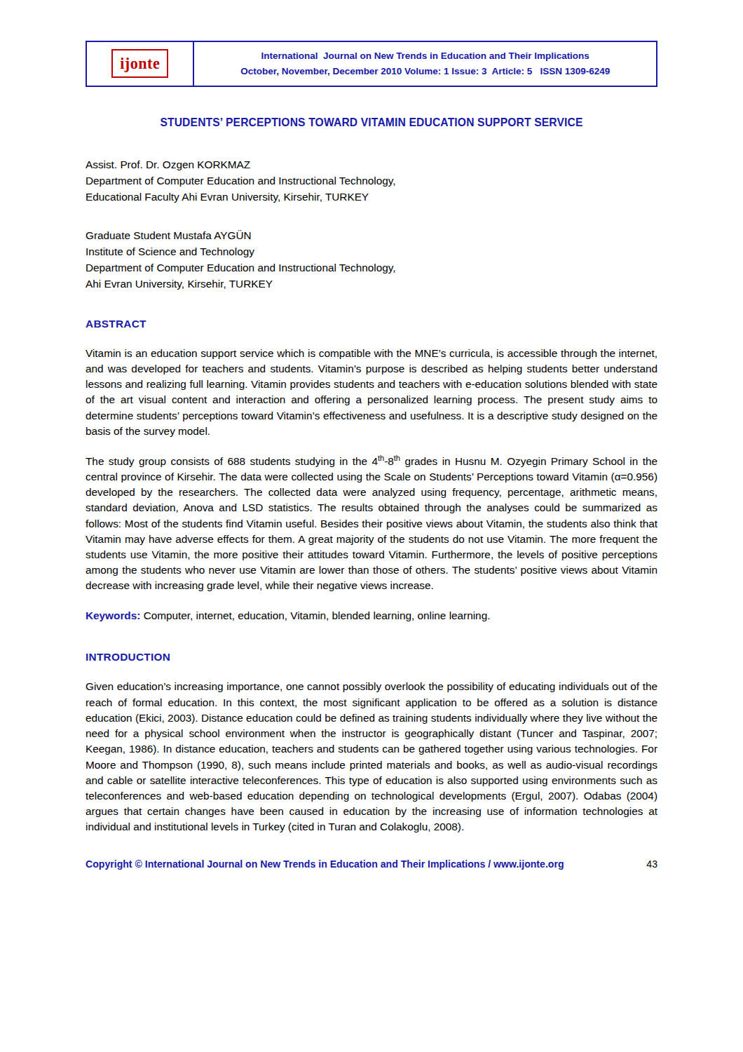ijonte
International Journal on New Trends in Education and Their Implications
October, November, December 2010 Volume: 1 Issue: 3 Article: 5 ISSN 1309-6249
Students’ Perceptions Toward Vitamin Education Support Service
Assist. Prof. Dr. Ozgen KORKMAZ
Department of Computer Education and Instructional Technology,
Educational Faculty Ahi Evran University, Kirsehir, TURKEY
Graduate Student Mustafa AYGÜN
Institute of Science and Technology
Department of Computer Education and Instructional Technology,
Ahi Evran University, Kirsehir, TURKEY
Abstract
Vitamin is an education support service which is compatible with the MNE’s curricula, is accessible through the internet, and was developed for teachers and students. Vitamin’s purpose is described as helping students better understand lessons and realizing full learning. Vitamin provides students and teachers with e-education solutions blended with state of the art visual content and interaction and offering a personalized learning process. The present study aims to determine students’ perceptions toward Vitamin’s effectiveness and usefulness. It is a descriptive study designed on the basis of the survey model.
The study group consists of 688 students studying in the 4th-8th grades in Husnu M. Ozyegin Primary School in the central province of Kirsehir. The data were collected using the Scale on Students’ Perceptions toward Vitamin (α=0.956) developed by the researchers. The collected data were analyzed using frequency, percentage, arithmetic means, standard deviation, Anova and LSD statistics. The results obtained through the analyses could be summarized as follows: Most of the students find Vitamin useful. Besides their positive views about Vitamin, the students also think that Vitamin may have adverse effects for them. A great majority of the students do not use Vitamin. The more frequent the students use Vitamin, the more positive their attitudes toward Vitamin. Furthermore, the levels of positive perceptions among the students who never use Vitamin are lower than those of others. The students’ positive views about Vitamin decrease with increasing grade level, while their negative views increase.
Keywords: Computer, internet, education, Vitamin, blended learning, online learning.
Introduction
Given education’s increasing importance, one cannot possibly overlook the possibility of educating individuals out of the reach of formal education. In this context, the most significant application to be offered as a solution is distance education (Ekici, 2003). Distance education could be defined as training students individually where they live without the need for a physical school environment when the instructor is geographically distant (Tuncer and Taspinar, 2007; Keegan, 1986). In distance education, teachers and students can be gathered together using various technologies. For Moore and Thompson (1990, 8), such means include printed materials and books, as well as audio-visual recordings and cable or satellite interactive teleconferences. This type of education is also supported using environments such as teleconferences and web-based education depending on technological developments (Ergul, 2007). Odabas (2004) argues that certain changes have been caused in education by the increasing use of information technologies at individual and institutional levels in Turkey (cited in Turan and Colakoglu, 2008).
Copyright © International Journal on New Trends in Education and Their Implications / www.ijonte.org 43